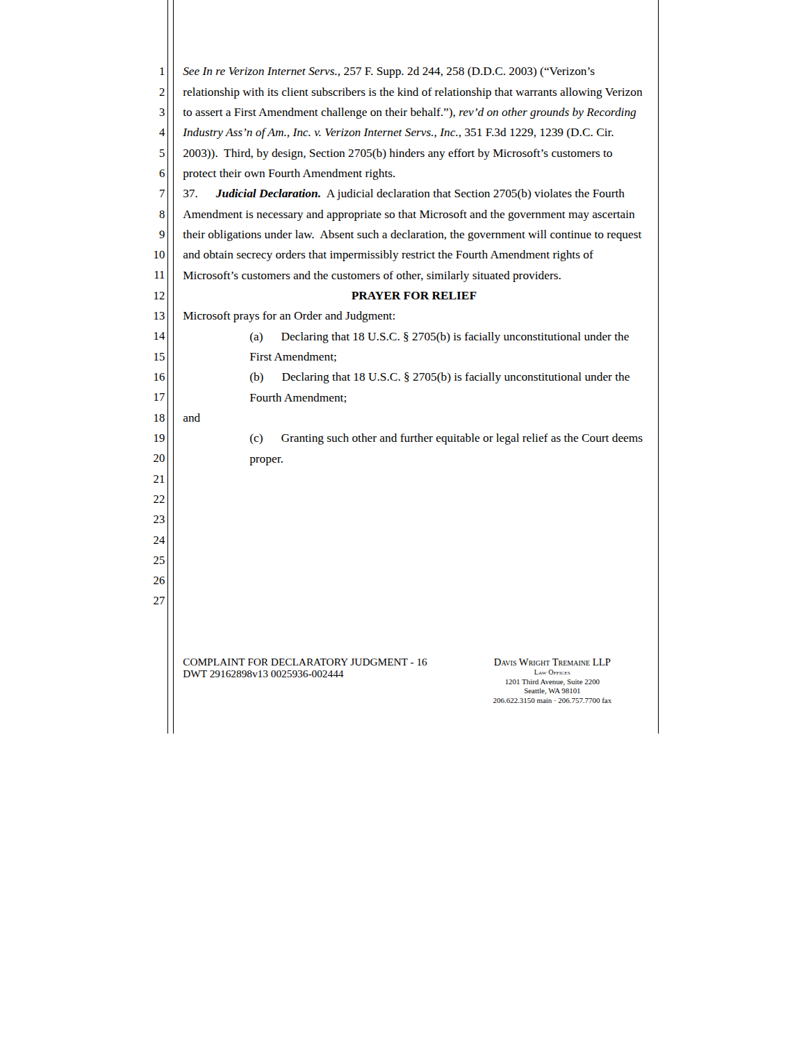1
2
3
4
5
6
7
8
9
10
11
12
13
14
15
16
17
18
19
20
21
22
23
24
25
26
27
See In re Verizon Internet Servs., 257 F. Supp. 2d 244, 258 (D.D.C. 2003) (“Verizon’s relationship with its client subscribers is the kind of relationship that warrants allowing Verizon to assert a First Amendment challenge on their behalf.”), rev’d on other grounds by Recording Industry Ass’n of Am., Inc. v. Verizon Internet Servs., Inc., 351 F.3d 1229, 1239 (D.C. Cir. 2003)). Third, by design, Section 2705(b) hinders any effort by Microsoft’s customers to protect their own Fourth Amendment rights.
37. Judicial Declaration. A judicial declaration that Section 2705(b) violates the Fourth Amendment is necessary and appropriate so that Microsoft and the government may ascertain their obligations under law. Absent such a declaration, the government will continue to request and obtain secrecy orders that impermissibly restrict the Fourth Amendment rights of Microsoft’s customers and the customers of other, similarly situated providers.
PRAYER FOR RELIEF
Microsoft prays for an Order and Judgment:
(a) Declaring that 18 U.S.C. § 2705(b) is facially unconstitutional under the First Amendment;
(b) Declaring that 18 U.S.C. § 2705(b) is facially unconstitutional under the Fourth Amendment;
and
(c) Granting such other and further equitable or legal relief as the Court deems proper.
COMPLAINT FOR DECLARATORY JUDGMENT - 16
DWT 29162898v13 0025936-002444
Davis Wright Tremaine LLP
Law Offices
1201 Third Avenue, Suite 2200
Seattle, WA 98101
206.622.3150 main · 206.757.7700 fax